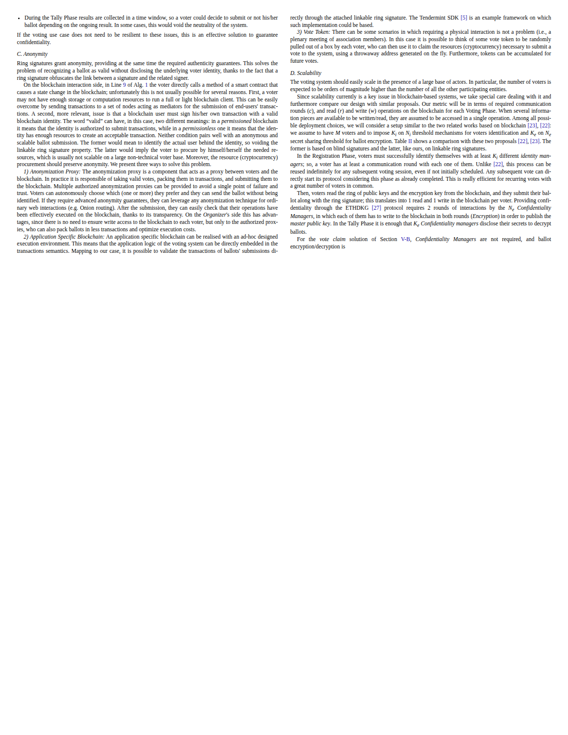During the Tally Phase results are collected in a time window, so a voter could decide to submit or not his/her ballot depending on the ongoing result. In some cases, this would void the neutrality of the system.
If the voting use case does not need to be resilient to these issues, this is an effective solution to guarantee confidentiality.
C. Anonymity
Ring signatures grant anonymity, providing at the same time the required authenticity guarantees. This solves the problem of recognizing a ballot as valid without disclosing the underlying voter identity, thanks to the fact that a ring signature obfuscates the link between a signature and the related signer.
On the blockchain interaction side, in Line 9 of Alg. 1 the voter directly calls a method of a smart contract that causes a state change in the blockchain; unfortunately this is not usually possible for several reasons. First, a voter may not have enough storage or computation resources to run a full or light blockchain client. This can be easily overcome by sending transactions to a set of nodes acting as mediators for the submission of end-users' transactions. A second, more relevant, issue is that a blockchain user must sign his/her own transaction with a valid blockchain identity. The word “valid” can have, in this case, two different meanings: in a permissioned blockchain it means that the identity is authorized to submit transactions, while in a permissionless one it means that the identity has enough resources to create an acceptable transaction. Neither condition pairs well with an anonymous and scalable ballot submission. The former would mean to identify the actual user behind the identity, so voiding the linkable ring signature property. The latter would imply the voter to procure by himself/herself the needed resources, which is usually not scalable on a large non-technical voter base. Moreover, the resource (cryptocurrency) procurement should preserve anonymity. We present three ways to solve this problem.
1) Anonymization Proxy: The anonymization proxy is a component that acts as a proxy between voters and the blockchain. In practice it is responsible of taking valid votes, packing them in transactions, and submitting them to the blockchain. Multiple authorized anonymization proxies can be provided to avoid a single point of failure and trust. Voters can autonomously choose which (one or more) they prefer and they can send the ballot without being identified. If they require advanced anonymity guarantees, they can leverage any anonymization technique for ordinary web interactions (e.g. Onion routing). After the submission, they can easily check that their operations have been effectively executed on the blockchain, thanks to its transparency. On the Organizer's side this has advantages, since there is no need to ensure write access to the blockchain to each voter, but only to the authorized proxies, who can also pack ballots in less transactions and optimize execution costs.
2) Application Specific Blockchain: An application specific blockchain can be realised with an ad-hoc designed execution environment. This means that the application logic of the voting system can be directly embedded in the transactions semantics. Mapping to our case, it is possible to validate the transactions of ballots' submissions directly through the attached linkable ring signature. The Tendermint SDK [5] is an example framework on which such implementation could be based.
3) Vote Token: There can be some scenarios in which requiring a physical interaction is not a problem (i.e., a plenary meeting of association members). In this case it is possible to think of some vote token to be randomly pulled out of a box by each voter, who can then use it to claim the resources (cryptocurrency) necessary to submit a vote to the system, using a throwaway address generated on the fly. Furthermore, tokens can be accumulated for future votes.
D. Scalability
The voting system should easily scale in the presence of a large base of actors. In particular, the number of voters is expected to be orders of magnitude higher than the number of all the other participating entities.
Since scalability currently is a key issue in blockchain-based systems, we take special care dealing with it and furthermore compare our design with similar proposals. Our metric will be in terms of required communication rounds (c), and read (r) and write (w) operations on the blockchain for each Voting Phase. When several information pieces are available to be written/read, they are assumed to be accessed in a single operation. Among all possible deployment choices, we will consider a setup similar to the two related works based on blockchain [23], [22]: we assume to have M voters and to impose Ki on Ni threshold mechanisms for voters identification and Ke on Ne secret sharing threshold for ballot encryption. Table II shows a comparison with these two proposals [22], [23]. The former is based on blind signatures and the latter, like ours, on linkable ring signatures.
In the Registration Phase, voters must successfully identify themselves with at least Ki different identity managers; so, a voter has at least a communication round with each one of them. Unlike [22], this process can be reused indefinitely for any subsequent voting session, even if not initially scheduled. Any subsequent vote can directly start its protocol considering this phase as already completed. This is really efficient for recurring votes with a great number of voters in common.
Then, voters read the ring of public keys and the encryption key from the blockchain, and they submit their ballot along with the ring signature; this translates into 1 read and 1 write in the blockchain per voter. Providing confidentiality through the ETHDKG [27] protocol requires 2 rounds of interactions by the Ne Confidentiality Managers, in which each of them has to write to the blockchain in both rounds (Encryption) in order to publish the master public key. In the Tally Phase it is enough that Ke Confidentiality managers disclose their secrets to decrypt ballots.
For the vote claim solution of Section V-B, Confidentiality Managers are not required, and ballot encryption/decryption is